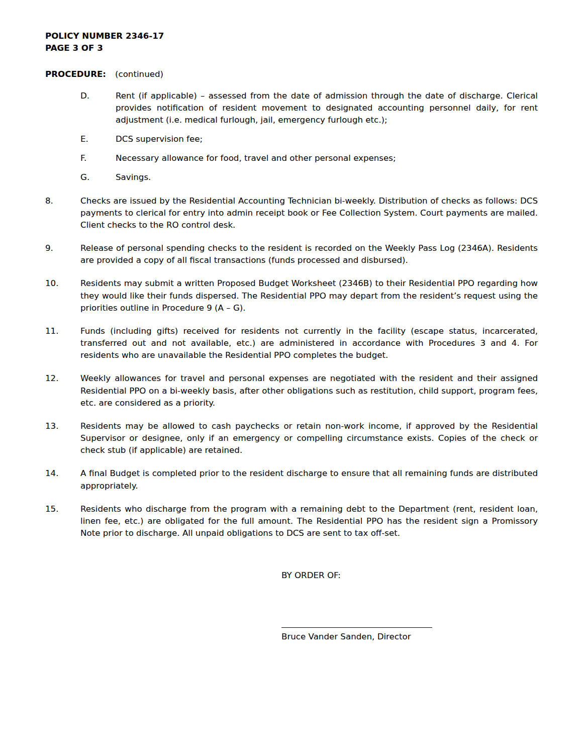POLICY NUMBER 2346-17
PAGE 3 OF 3
PROCEDURE:(continued)
D. Rent (if applicable) – assessed from the date of admission through the date of discharge. Clerical provides notification of resident movement to designated accounting personnel daily, for rent adjustment (i.e. medical furlough, jail, emergency furlough etc.);
E. DCS supervision fee;
F. Necessary allowance for food, travel and other personal expenses;
G. Savings.
8. Checks are issued by the Residential Accounting Technician bi-weekly. Distribution of checks as follows: DCS payments to clerical for entry into admin receipt book or Fee Collection System. Court payments are mailed. Client checks to the RO control desk.
9. Release of personal spending checks to the resident is recorded on the Weekly Pass Log (2346A). Residents are provided a copy of all fiscal transactions (funds processed and disbursed).
10. Residents may submit a written Proposed Budget Worksheet (2346B) to their Residential PPO regarding how they would like their funds dispersed. The Residential PPO may depart from the resident’s request using the priorities outline in Procedure 9 (A – G).
11. Funds (including gifts) received for residents not currently in the facility (escape status, incarcerated, transferred out and not available, etc.) are administered in accordance with Procedures 3 and 4. For residents who are unavailable the Residential PPO completes the budget.
12. Weekly allowances for travel and personal expenses are negotiated with the resident and their assigned Residential PPO on a bi-weekly basis, after other obligations such as restitution, child support, program fees, etc. are considered as a priority.
13. Residents may be allowed to cash paychecks or retain non-work income, if approved by the Residential Supervisor or designee, only if an emergency or compelling circumstance exists. Copies of the check or check stub (if applicable) are retained.
14. A final Budget is completed prior to the resident discharge to ensure that all remaining funds are distributed appropriately.
15. Residents who discharge from the program with a remaining debt to the Department (rent, resident loan, linen fee, etc.) are obligated for the full amount. The Residential PPO has the resident sign a Promissory Note prior to discharge. All unpaid obligations to DCS are sent to tax off-set.
BY ORDER OF:
Bruce Vander Sanden, Director